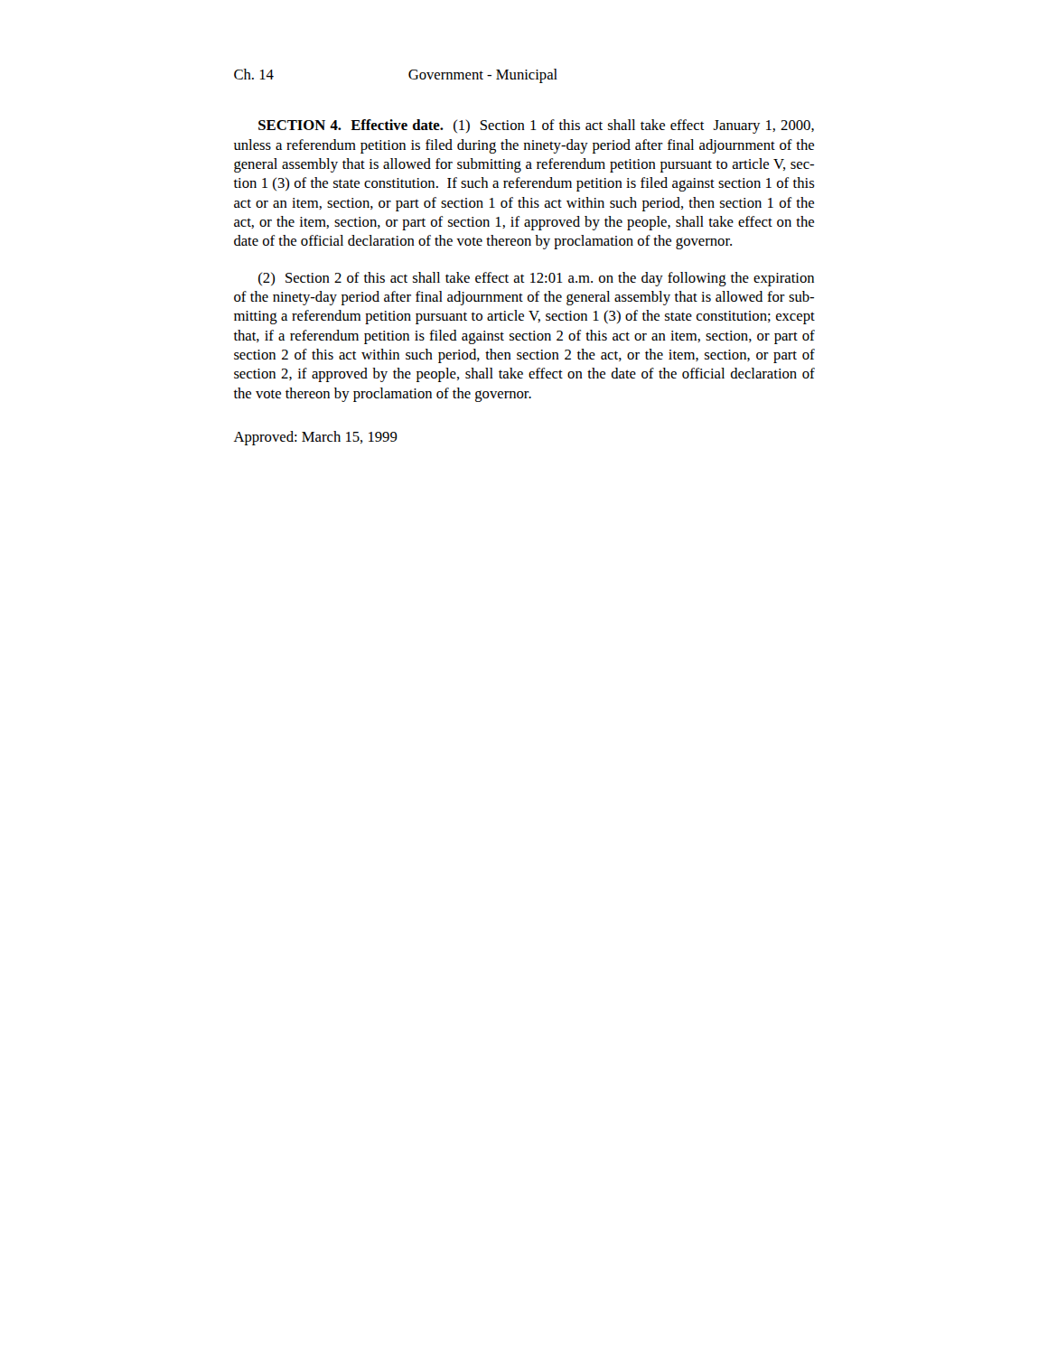Ch. 14
Government - Municipal
SECTION 4. Effective date. (1) Section 1 of this act shall take effect January 1, 2000, unless a referendum petition is filed during the ninety-day period after final adjournment of the general assembly that is allowed for submitting a referendum petition pursuant to article V, section 1 (3) of the state constitution. If such a referendum petition is filed against section 1 of this act or an item, section, or part of section 1 of this act within such period, then section 1 of the act, or the item, section, or part of section 1, if approved by the people, shall take effect on the date of the official declaration of the vote thereon by proclamation of the governor.
(2) Section 2 of this act shall take effect at 12:01 a.m. on the day following the expiration of the ninety-day period after final adjournment of the general assembly that is allowed for submitting a referendum petition pursuant to article V, section 1 (3) of the state constitution; except that, if a referendum petition is filed against section 2 of this act or an item, section, or part of section 2 of this act within such period, then section 2 the act, or the item, section, or part of section 2, if approved by the people, shall take effect on the date of the official declaration of the vote thereon by proclamation of the governor.
Approved: March 15, 1999